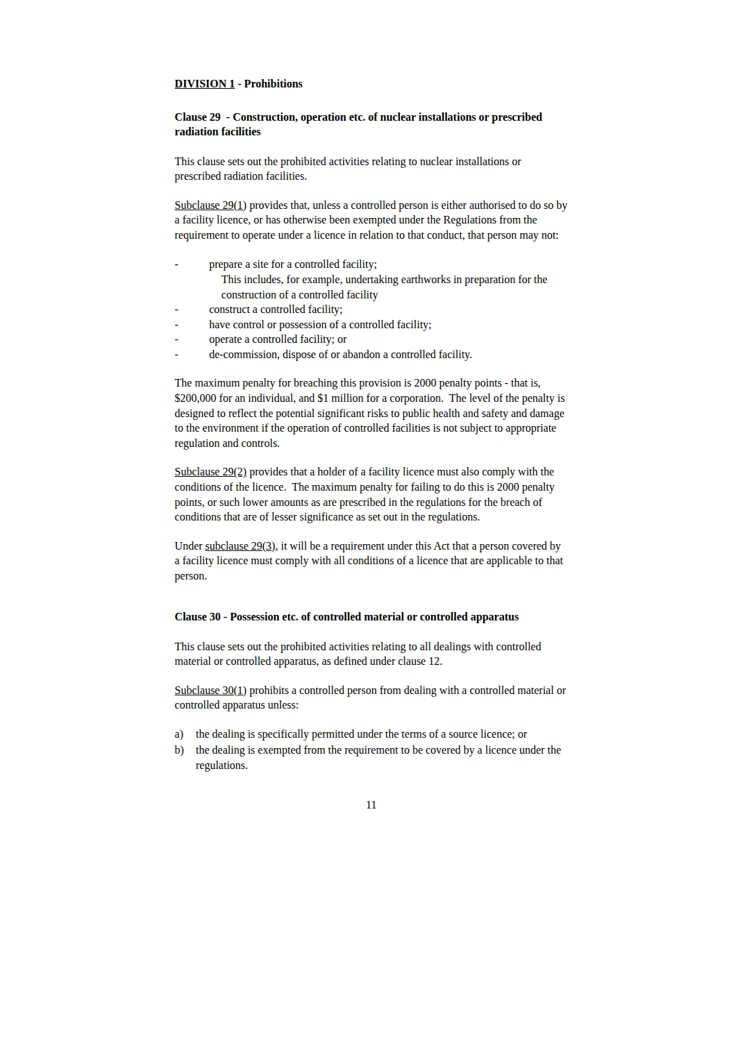DIVISION 1 - Prohibitions
Clause 29 - Construction, operation etc. of nuclear installations or prescribed radiation facilities
This clause sets out the prohibited activities relating to nuclear installations or prescribed radiation facilities.
Subclause 29(1) provides that, unless a controlled person is either authorised to do so by a facility licence, or has otherwise been exempted under the Regulations from the requirement to operate under a licence in relation to that conduct, that person may not:
prepare a site for a controlled facility; This includes, for example, undertaking earthworks in preparation for the construction of a controlled facility
construct a controlled facility;
have control or possession of a controlled facility;
operate a controlled facility; or
de-commission, dispose of or abandon a controlled facility.
The maximum penalty for breaching this provision is 2000 penalty points - that is, $200,000 for an individual, and $1 million for a corporation. The level of the penalty is designed to reflect the potential significant risks to public health and safety and damage to the environment if the operation of controlled facilities is not subject to appropriate regulation and controls.
Subclause 29(2) provides that a holder of a facility licence must also comply with the conditions of the licence. The maximum penalty for failing to do this is 2000 penalty points, or such lower amounts as are prescribed in the regulations for the breach of conditions that are of lesser significance as set out in the regulations.
Under subclause 29(3), it will be a requirement under this Act that a person covered by a facility licence must comply with all conditions of a licence that are applicable to that person.
Clause 30 - Possession etc. of controlled material or controlled apparatus
This clause sets out the prohibited activities relating to all dealings with controlled material or controlled apparatus, as defined under clause 12.
Subclause 30(1) prohibits a controlled person from dealing with a controlled material or controlled apparatus unless:
the dealing is specifically permitted under the terms of a source licence; or
the dealing is exempted from the requirement to be covered by a licence under the regulations.
11